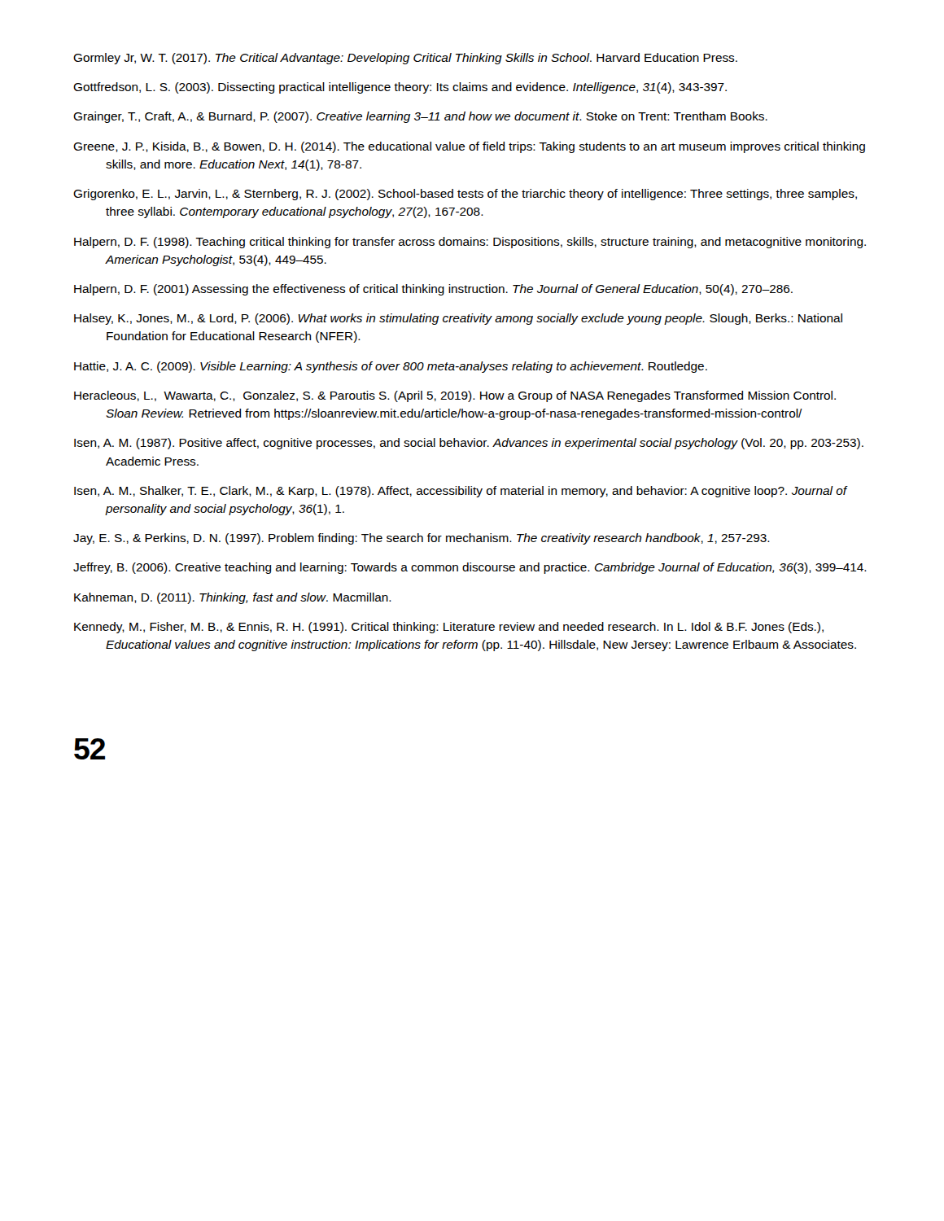Gormley Jr, W. T. (2017). The Critical Advantage: Developing Critical Thinking Skills in School. Harvard Education Press.
Gottfredson, L. S. (2003). Dissecting practical intelligence theory: Its claims and evidence. Intelligence, 31(4), 343-397.
Grainger, T., Craft, A., & Burnard, P. (2007). Creative learning 3–11 and how we document it. Stoke on Trent: Trentham Books.
Greene, J. P., Kisida, B., & Bowen, D. H. (2014). The educational value of field trips: Taking students to an art museum improves critical thinking skills, and more. Education Next, 14(1), 78-87.
Grigorenko, E. L., Jarvin, L., & Sternberg, R. J. (2002). School-based tests of the triarchic theory of intelligence: Three settings, three samples, three syllabi. Contemporary educational psychology, 27(2), 167-208.
Halpern, D. F. (1998). Teaching critical thinking for transfer across domains: Dispositions, skills, structure training, and metacognitive monitoring. American Psychologist, 53(4), 449–455.
Halpern, D. F. (2001) Assessing the effectiveness of critical thinking instruction. The Journal of General Education, 50(4), 270–286.
Halsey, K., Jones, M., & Lord, P. (2006). What works in stimulating creativity among socially exclude young people. Slough, Berks.: National Foundation for Educational Research (NFER).
Hattie, J. A. C. (2009). Visible Learning: A synthesis of over 800 meta-analyses relating to achievement. Routledge.
Heracleous, L., Wawarta, C., Gonzalez, S. & Paroutis S. (April 5, 2019). How a Group of NASA Renegades Transformed Mission Control. Sloan Review. Retrieved from https://sloanreview.mit.edu/article/how-a-group-of-nasa-renegades-transformed-mission-control/
Isen, A. M. (1987). Positive affect, cognitive processes, and social behavior. Advances in experimental social psychology (Vol. 20, pp. 203-253). Academic Press.
Isen, A. M., Shalker, T. E., Clark, M., & Karp, L. (1978). Affect, accessibility of material in memory, and behavior: A cognitive loop?. Journal of personality and social psychology, 36(1), 1.
Jay, E. S., & Perkins, D. N. (1997). Problem finding: The search for mechanism. The creativity research handbook, 1, 257-293.
Jeffrey, B. (2006). Creative teaching and learning: Towards a common discourse and practice. Cambridge Journal of Education, 36(3), 399–414.
Kahneman, D. (2011). Thinking, fast and slow. Macmillan.
Kennedy, M., Fisher, M. B., & Ennis, R. H. (1991). Critical thinking: Literature review and needed research. In L. Idol & B.F. Jones (Eds.), Educational values and cognitive instruction: Implications for reform (pp. 11-40). Hillsdale, New Jersey: Lawrence Erlbaum & Associates.
52